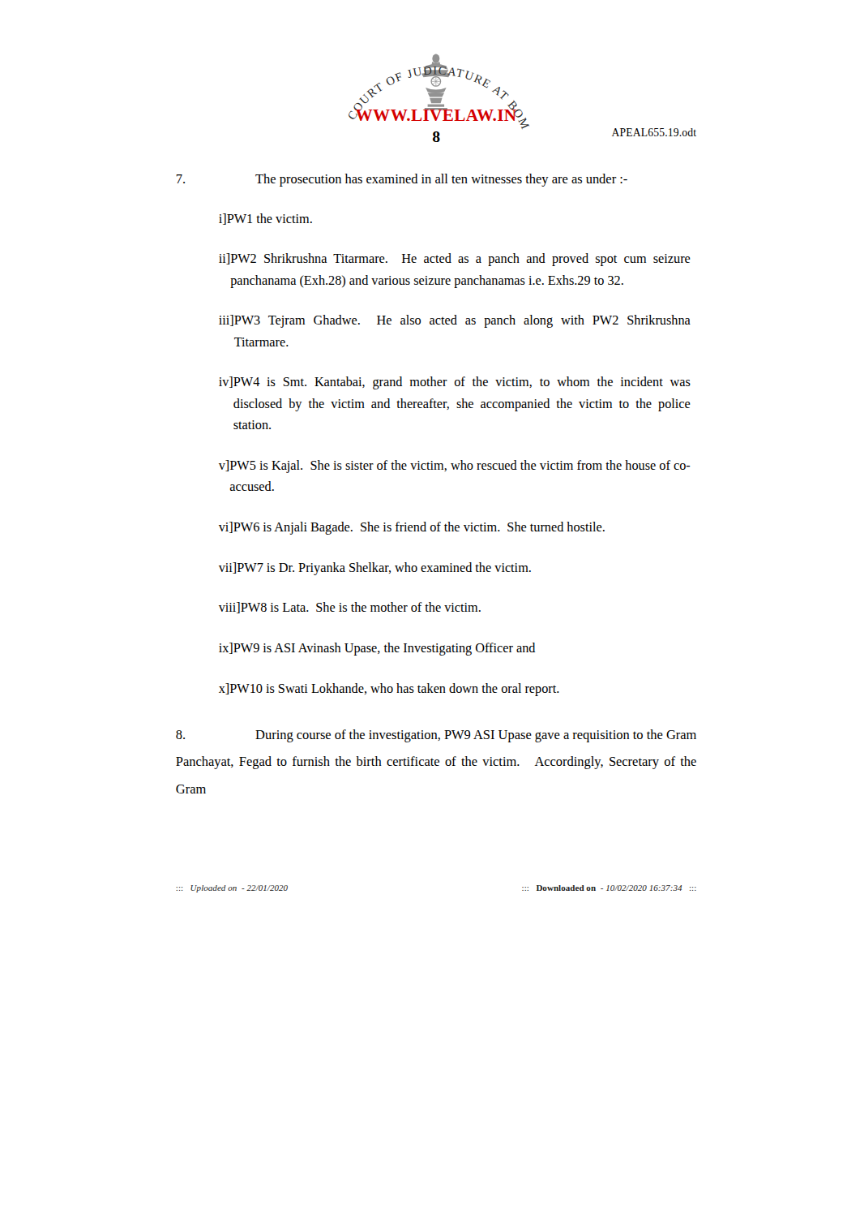HIGH COURT OF JUDICATURE AT BOMBAY
WWW.LIVELAW.IN
8
APEAL655.19.odt
7. The prosecution has examined in all ten witnesses they are as under :-
i] PW1 the victim.
ii] PW2 Shrikrushna Titarmare. He acted as a panch and proved spot cum seizure panchanama (Exh.28) and various seizure panchanamas i.e. Exhs.29 to 32.
iii] PW3 Tejram Ghadwe. He also acted as panch along with PW2 Shrikrushna Titarmare.
iv] PW4 is Smt. Kantabai, grand mother of the victim, to whom the incident was disclosed by the victim and thereafter, she accompanied the victim to the police station.
v] PW5 is Kajal. She is sister of the victim, who rescued the victim from the house of co-accused.
vi] PW6 is Anjali Bagade. She is friend of the victim. She turned hostile.
vii] PW7 is Dr. Priyanka Shelkar, who examined the victim.
viii] PW8 is Lata. She is the mother of the victim.
ix] PW9 is ASI Avinash Upase, the Investigating Officer and
x] PW10 is Swati Lokhande, who has taken down the oral report.
8. During course of the investigation, PW9 ASI Upase gave a requisition to the Gram Panchayat, Fegad to furnish the birth certificate of the victim. Accordingly, Secretary of the Gram
::: Uploaded on - 22/01/2020
::: Downloaded on - 10/02/2020 16:37:34 :::